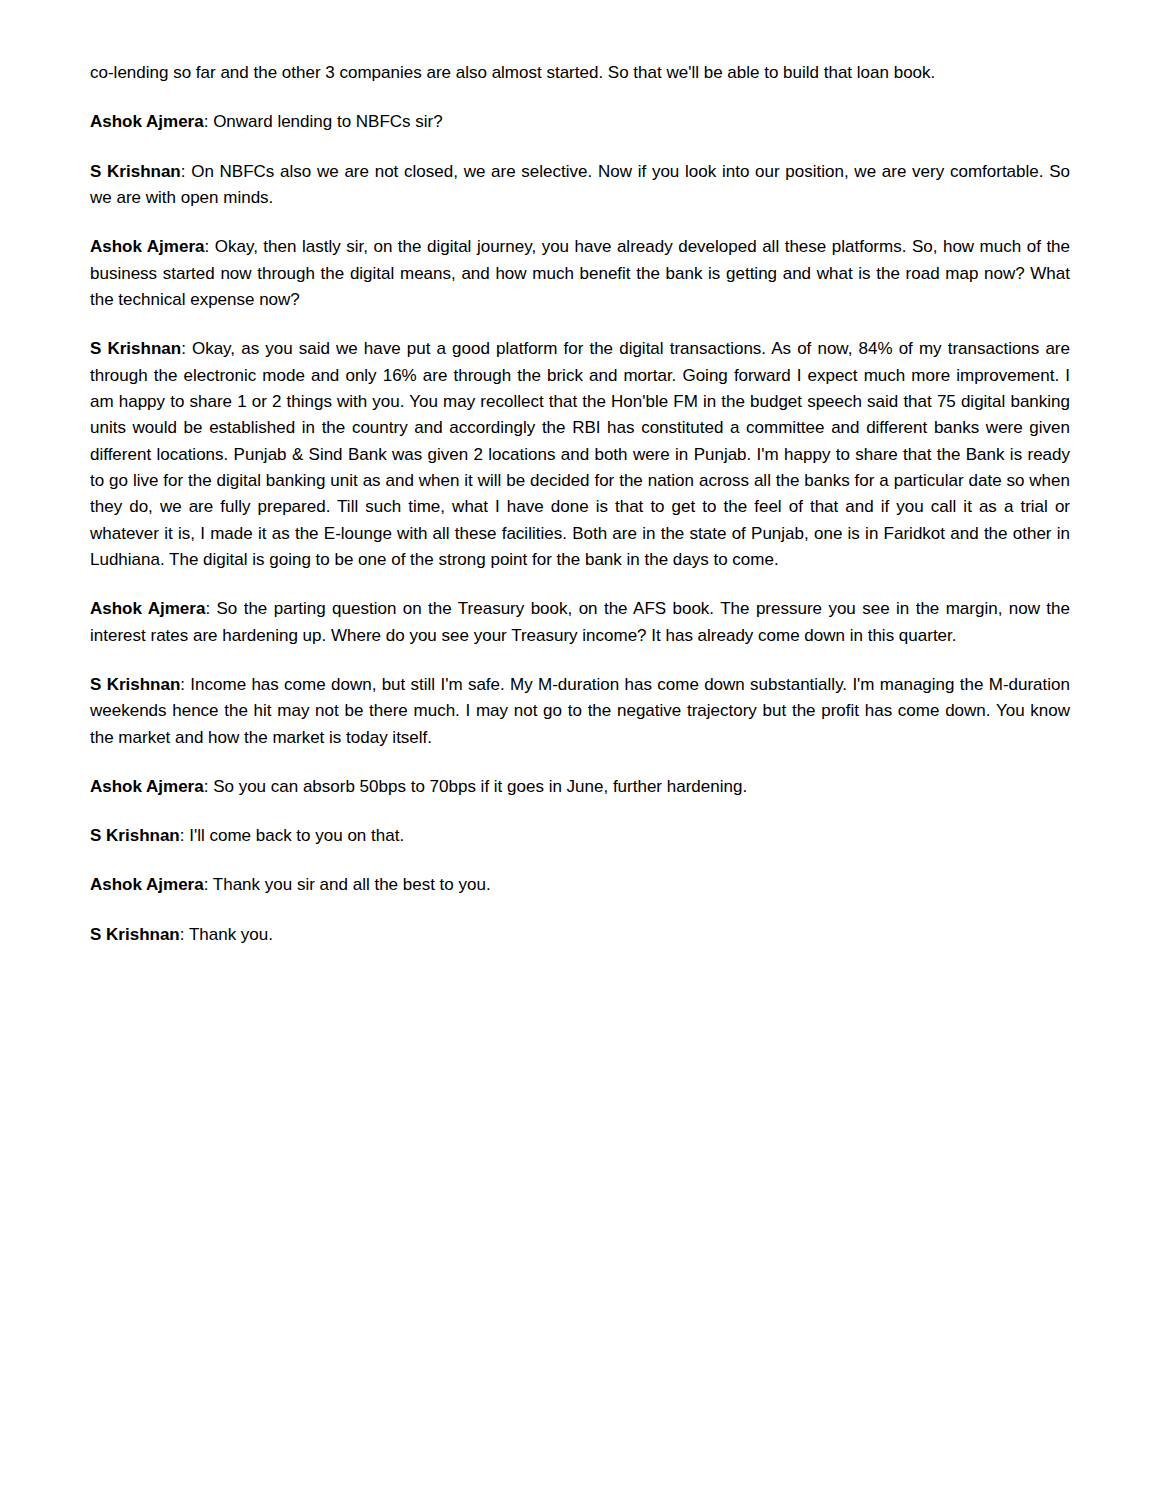co-lending so far and the other 3 companies are also almost started. So that we'll be able to build that loan book.
Ashok Ajmera: Onward lending to NBFCs sir?
S Krishnan: On NBFCs also we are not closed, we are selective. Now if you look into our position, we are very comfortable. So we are with open minds.
Ashok Ajmera: Okay, then lastly sir, on the digital journey, you have already developed all these platforms. So, how much of the business started now through the digital means, and how much benefit the bank is getting and what is the road map now? What the technical expense now?
S Krishnan: Okay, as you said we have put a good platform for the digital transactions. As of now, 84% of my transactions are through the electronic mode and only 16% are through the brick and mortar. Going forward I expect much more improvement. I am happy to share 1 or 2 things with you. You may recollect that the Hon'ble FM in the budget speech said that 75 digital banking units would be established in the country and accordingly the RBI has constituted a committee and different banks were given different locations. Punjab & Sind Bank was given 2 locations and both were in Punjab. I'm happy to share that the Bank is ready to go live for the digital banking unit as and when it will be decided for the nation across all the banks for a particular date so when they do, we are fully prepared. Till such time, what I have done is that to get to the feel of that and if you call it as a trial or whatever it is, I made it as the E-lounge with all these facilities. Both are in the state of Punjab, one is in Faridkot and the other in Ludhiana. The digital is going to be one of the strong point for the bank in the days to come.
Ashok Ajmera: So the parting question on the Treasury book, on the AFS book. The pressure you see in the margin, now the interest rates are hardening up. Where do you see your Treasury income? It has already come down in this quarter.
S Krishnan: Income has come down, but still I'm safe. My M-duration has come down substantially. I'm managing the M-duration weekends hence the hit may not be there much. I may not go to the negative trajectory but the profit has come down. You know the market and how the market is today itself.
Ashok Ajmera: So you can absorb 50bps to 70bps if it goes in June, further hardening.
S Krishnan: I'll come back to you on that.
Ashok Ajmera: Thank you sir and all the best to you.
S Krishnan: Thank you.